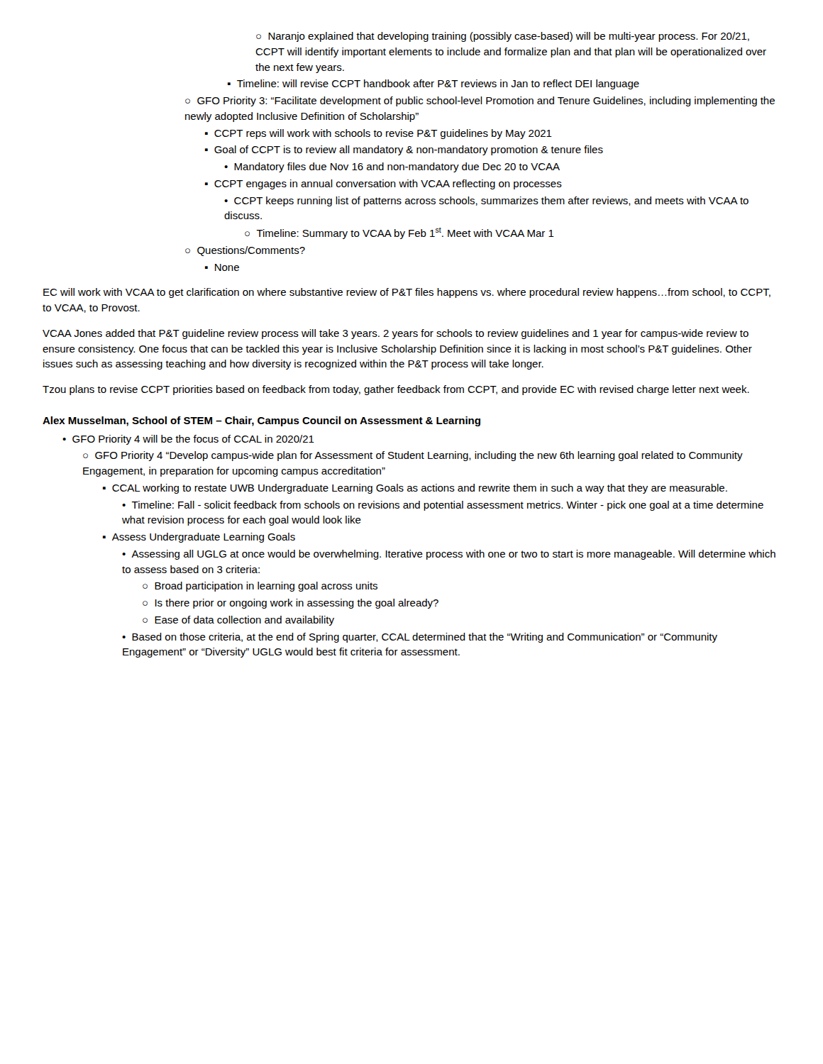Naranjo explained that developing training (possibly case-based) will be multi-year process. For 20/21, CCPT will identify important elements to include and formalize plan and that plan will be operationalized over the next few years.
Timeline: will revise CCPT handbook after P&T reviews in Jan to reflect DEI language
GFO Priority 3: “Facilitate development of public school-level Promotion and Tenure Guidelines, including implementing the newly adopted Inclusive Definition of Scholarship”
CCPT reps will work with schools to revise P&T guidelines by May 2021
Goal of CCPT is to review all mandatory & non-mandatory promotion & tenure files
Mandatory files due Nov 16 and non-mandatory due Dec 20 to VCAA
CCPT engages in annual conversation with VCAA reflecting on processes
CCPT keeps running list of patterns across schools, summarizes them after reviews, and meets with VCAA to discuss.
Timeline: Summary to VCAA by Feb 1st. Meet with VCAA Mar 1
Questions/Comments?
None
EC will work with VCAA to get clarification on where substantive review of P&T files happens vs. where procedural review happens…from school, to CCPT, to VCAA, to Provost.
VCAA Jones added that P&T guideline review process will take 3 years. 2 years for schools to review guidelines and 1 year for campus-wide review to ensure consistency. One focus that can be tackled this year is Inclusive Scholarship Definition since it is lacking in most school’s P&T guidelines. Other issues such as assessing teaching and how diversity is recognized within the P&T process will take longer.
Tzou plans to revise CCPT priorities based on feedback from today, gather feedback from CCPT, and provide EC with revised charge letter next week.
Alex Musselman, School of STEM – Chair, Campus Council on Assessment & Learning
GFO Priority 4 will be the focus of CCAL in 2020/21
GFO Priority 4 “Develop campus-wide plan for Assessment of Student Learning, including the new 6th learning goal related to Community Engagement, in preparation for upcoming campus accreditation”
CCAL working to restate UWB Undergraduate Learning Goals as actions and rewrite them in such a way that they are measurable.
Timeline: Fall - solicit feedback from schools on revisions and potential assessment metrics. Winter - pick one goal at a time determine what revision process for each goal would look like
Assess Undergraduate Learning Goals
Assessing all UGLG at once would be overwhelming. Iterative process with one or two to start is more manageable. Will determine which to assess based on 3 criteria:
Broad participation in learning goal across units
Is there prior or ongoing work in assessing the goal already?
Ease of data collection and availability
Based on those criteria, at the end of Spring quarter, CCAL determined that the “Writing and Communication” or “Community Engagement” or “Diversity” UGLG would best fit criteria for assessment.